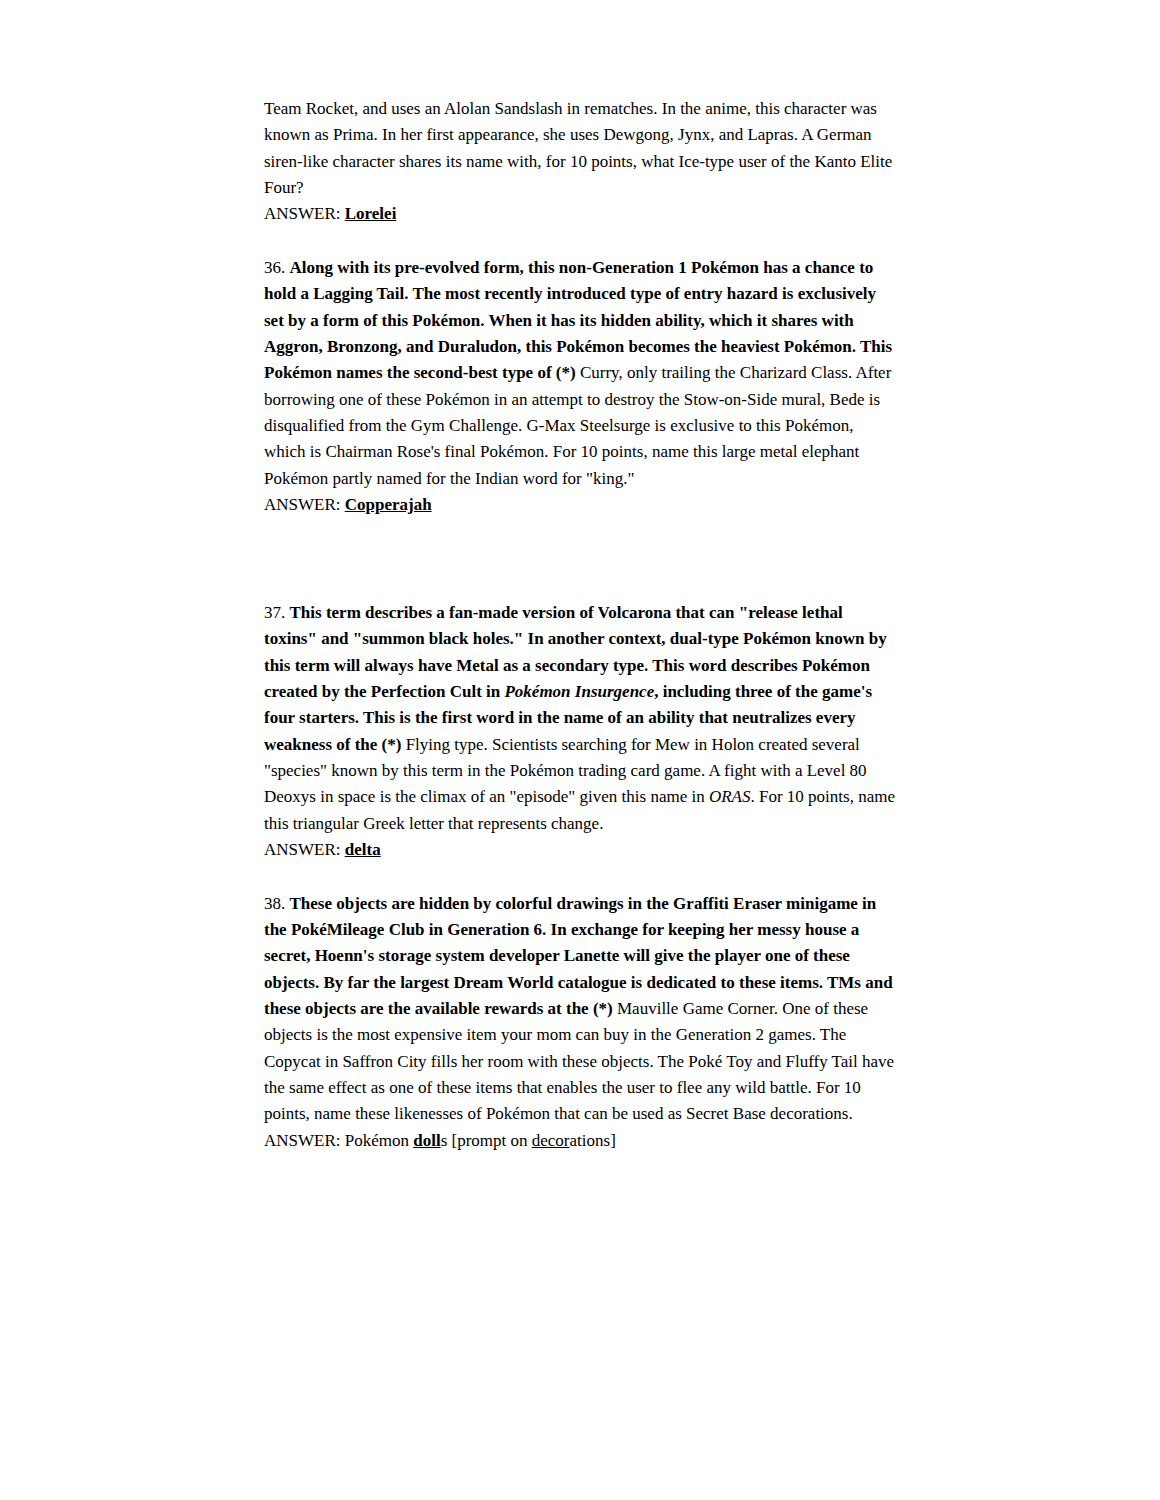Team Rocket, and uses an Alolan Sandslash in rematches. In the anime, this character was known as Prima. In her first appearance, she uses Dewgong, Jynx, and Lapras. A German siren-like character shares its name with, for 10 points, what Ice-type user of the Kanto Elite Four?
ANSWER: Lorelei
36. Along with its pre-evolved form, this non-Generation 1 Pokémon has a chance to hold a Lagging Tail. The most recently introduced type of entry hazard is exclusively set by a form of this Pokémon. When it has its hidden ability, which it shares with Aggron, Bronzong, and Duraludon, this Pokémon becomes the heaviest Pokémon. This Pokémon names the second-best type of (*) Curry, only trailing the Charizard Class. After borrowing one of these Pokémon in an attempt to destroy the Stow-on-Side mural, Bede is disqualified from the Gym Challenge. G-Max Steelsurge is exclusive to this Pokémon, which is Chairman Rose's final Pokémon. For 10 points, name this large metal elephant Pokémon partly named for the Indian word for "king."
ANSWER: Copperajah
37. This term describes a fan-made version of Volcarona that can "release lethal toxins" and "summon black holes." In another context, dual-type Pokémon known by this term will always have Metal as a secondary type. This word describes Pokémon created by the Perfection Cult in Pokémon Insurgence, including three of the game's four starters. This is the first word in the name of an ability that neutralizes every weakness of the (*) Flying type. Scientists searching for Mew in Holon created several "species" known by this term in the Pokémon trading card game. A fight with a Level 80 Deoxys in space is the climax of an "episode" given this name in ORAS. For 10 points, name this triangular Greek letter that represents change.
ANSWER: delta
38. These objects are hidden by colorful drawings in the Graffiti Eraser minigame in the PokéMileage Club in Generation 6. In exchange for keeping her messy house a secret, Hoenn's storage system developer Lanette will give the player one of these objects. By far the largest Dream World catalogue is dedicated to these items. TMs and these objects are the available rewards at the (*) Mauville Game Corner. One of these objects is the most expensive item your mom can buy in the Generation 2 games. The Copycat in Saffron City fills her room with these objects. The Poké Toy and Fluffy Tail have the same effect as one of these items that enables the user to flee any wild battle. For 10 points, name these likenesses of Pokémon that can be used as Secret Base decorations.
ANSWER: Pokémon dolls [prompt on decorations]